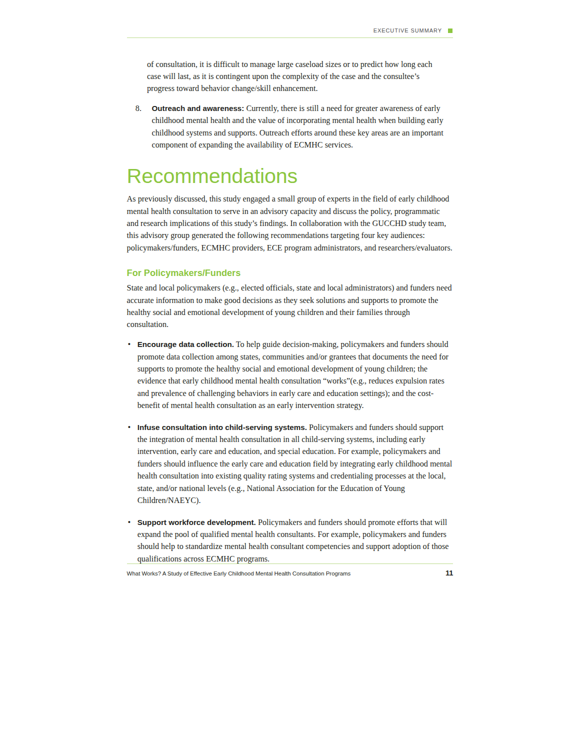Executive Summary
of consultation, it is difficult to manage large caseload sizes or to predict how long each case will last, as it is contingent upon the complexity of the case and the consultee’s progress toward behavior change/skill enhancement.
8.
Outreach and awareness: Currently, there is still a need for greater awareness of early childhood mental health and the value of incorporating mental health when building early childhood systems and supports. Outreach efforts around these key areas are an important component of expanding the availability of ECMHC services.
Recommendations
As previously discussed, this study engaged a small group of experts in the field of early childhood mental health consultation to serve in an advisory capacity and discuss the policy, programmatic and research implications of this study’s findings. In collaboration with the GUCCHD study team, this advisory group generated the following recommendations targeting four key audiences: policymakers/funders, ECMHC providers, ECE program administrators, and researchers/evaluators.
For Policymakers/Funders
State and local policymakers (e.g., elected officials, state and local administrators) and funders need accurate information to make good decisions as they seek solutions and supports to promote the healthy social and emotional development of young children and their families through consultation.
Encourage data collection. To help guide decision-making, policymakers and funders should promote data collection among states, communities and/or grantees that documents the need for supports to promote the healthy social and emotional development of young children; the evidence that early childhood mental health consultation “works”(e.g., reduces expulsion rates and prevalence of challenging behaviors in early care and education settings); and the cost-benefit of mental health consultation as an early intervention strategy.
Infuse consultation into child-serving systems. Policymakers and funders should support the integration of mental health consultation in all child-serving systems, including early intervention, early care and education, and special education. For example, policymakers and funders should influence the early care and education field by integrating early childhood mental health consultation into existing quality rating systems and credentialing processes at the local, state, and/or national levels (e.g., National Association for the Education of Young Children/NAEYC).
Support workforce development. Policymakers and funders should promote efforts that will expand the pool of qualified mental health consultants. For example, policymakers and funders should help to standardize mental health consultant competencies and support adoption of those qualifications across ECMHC programs.
What Works? A Study of Effective Early Childhood Mental Health Consultation Programs 11